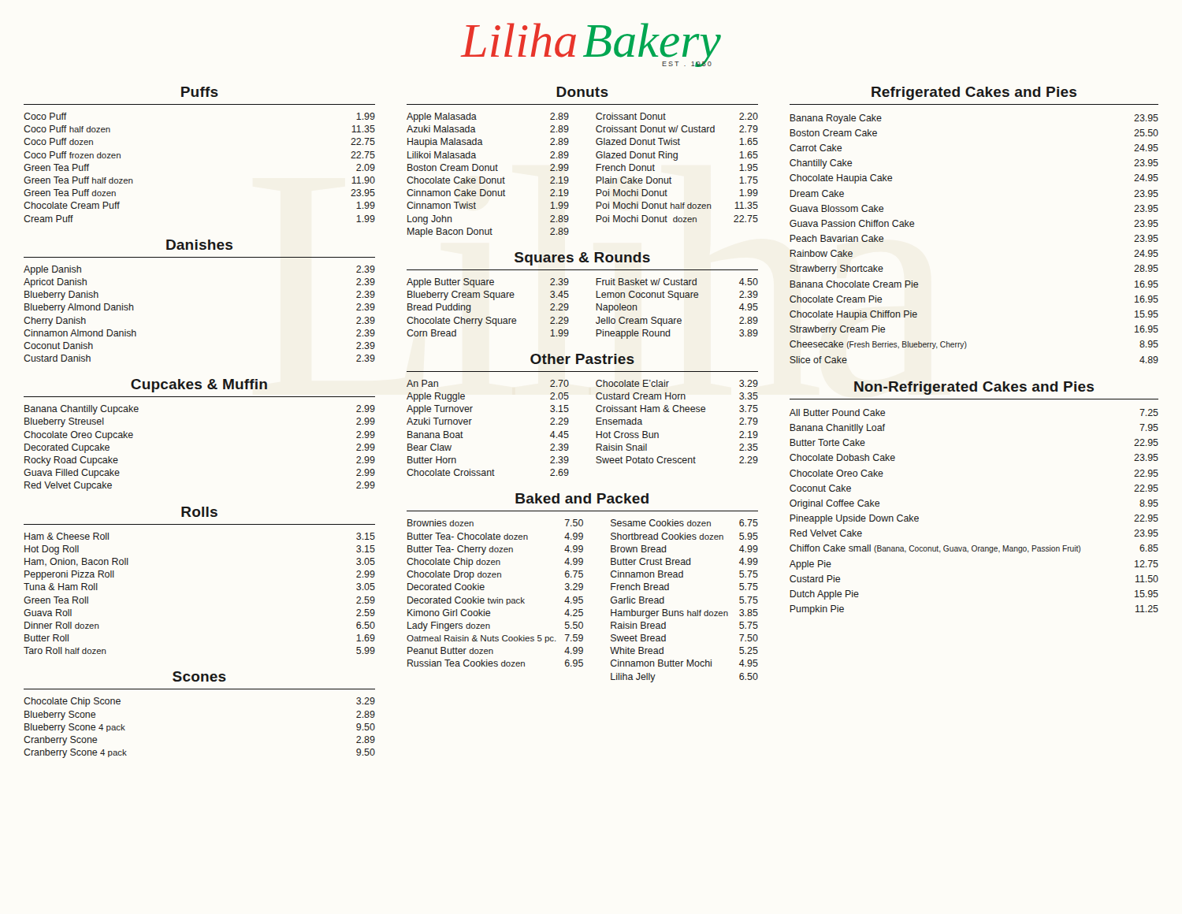Liliha
Liliha Bakery
EST . 1950
Puffs
Coco Puff 1.99
Coco Puff half dozen 11.35
Coco Puff dozen 22.75
Coco Puff frozen dozen 22.75
Green Tea Puff 2.09
Green Tea Puff half dozen 11.90
Green Tea Puff dozen 23.95
Chocolate Cream Puff 1.99
Cream Puff 1.99
Danishes
Apple Danish 2.39
Apricot Danish 2.39
Blueberry Danish 2.39
Blueberry Almond Danish 2.39
Cherry Danish 2.39
Cinnamon Almond Danish 2.39
Coconut Danish 2.39
Custard Danish 2.39
Cupcakes & Muffin
Banana Chantilly Cupcake 2.99
Blueberry Streusel 2.99
Chocolate Oreo Cupcake 2.99
Decorated Cupcake 2.99
Rocky Road Cupcake 2.99
Guava Filled Cupcake 2.99
Red Velvet Cupcake 2.99
Rolls
Ham & Cheese Roll 3.15
Hot Dog Roll 3.15
Ham, Onion, Bacon Roll 3.05
Pepperoni Pizza Roll 2.99
Tuna & Ham Roll 3.05
Green Tea Roll 2.59
Guava Roll 2.59
Dinner Roll dozen 6.50
Butter Roll 1.69
Taro Roll half dozen 5.99
Scones
Chocolate Chip Scone 3.29
Blueberry Scone 2.89
Blueberry Scone 4 pack 9.50
Cranberry Scone 2.89
Cranberry Scone 4 pack 9.50
Donuts
Apple Malasada 2.89
Azuki Malasada 2.89
Haupia Malasada 2.89
Lilikoi Malasada 2.89
Boston Cream Donut 2.99
Chocolate Cake Donut 2.19
Cinnamon Cake Donut 2.19
Cinnamon Twist 1.99
Long John 2.89
Maple Bacon Donut 2.89
Croissant Donut 2.20
Croissant Donut w/ Custard 2.79
Glazed Donut Twist 1.65
Glazed Donut Ring 1.65
French Donut 1.95
Plain Cake Donut 1.75
Poi Mochi Donut 1.99
Poi Mochi Donut half dozen 11.35
Poi Mochi Donut dozen 22.75
Squares & Rounds
Apple Butter Square 2.39
Blueberry Cream Square 3.45
Bread Pudding 2.29
Chocolate Cherry Square 2.29
Corn Bread 1.99
Fruit Basket w/ Custard 4.50
Lemon Coconut Square 2.39
Napoleon 4.95
Jello Cream Square 2.89
Pineapple Round 3.89
Other Pastries
An Pan 2.70
Apple Ruggle 2.05
Apple Turnover 3.15
Azuki Turnover 2.29
Banana Boat 4.45
Bear Claw 2.39
Butter Horn 2.39
Chocolate Croissant 2.69
Chocolate E’clair 3.29
Custard Cream Horn 3.35
Croissant Ham & Cheese 3.75
Ensemada 2.79
Hot Cross Bun 2.19
Raisin Snail 2.35
Sweet Potato Crescent 2.29
Baked and Packed
Brownies dozen 7.50
Butter Tea- Chocolate dozen 4.99
Butter Tea- Cherry dozen 4.99
Chocolate Chip dozen 4.99
Chocolate Drop dozen 6.75
Decorated Cookie 3.29
Decorated Cookie twin pack 4.95
Kimono Girl Cookie 4.25
Lady Fingers dozen 5.50
Oatmeal Raisin & Nuts Cookies 5 pc. 7.59
Peanut Butter dozen 4.99
Russian Tea Cookies dozen 6.95
Sesame Cookies dozen 6.75
Shortbread Cookies dozen 5.95
Brown Bread 4.99
Butter Crust Bread 4.99
Cinnamon Bread 5.75
French Bread 5.75
Garlic Bread 5.75
Hamburger Buns half dozen 3.85
Raisin Bread 5.75
Sweet Bread 7.50
White Bread 5.25
Cinnamon Butter Mochi 4.95
Liliha Jelly 6.50
Refrigerated Cakes and Pies
Banana Royale Cake 23.95
Boston Cream Cake 25.50
Carrot Cake 24.95
Chantilly Cake 23.95
Chocolate Haupia Cake 24.95
Dream Cake 23.95
Guava Blossom Cake 23.95
Guava Passion Chiffon Cake 23.95
Peach Bavarian Cake 23.95
Rainbow Cake 24.95
Strawberry Shortcake 28.95
Banana Chocolate Cream Pie 16.95
Chocolate Cream Pie 16.95
Chocolate Haupia Chiffon Pie 15.95
Strawberry Cream Pie 16.95
Cheesecake (Fresh Berries, Blueberry, Cherry) 8.95
Slice of Cake 4.89
Non-Refrigerated Cakes and Pies
All Butter Pound Cake 7.25
Banana Chanitlly Loaf 7.95
Butter Torte Cake 22.95
Chocolate Dobash Cake 23.95
Chocolate Oreo Cake 22.95
Coconut Cake 22.95
Original Coffee Cake 8.95
Pineapple Upside Down Cake 22.95
Red Velvet Cake 23.95
Chiffon Cake small (Banana, Coconut, Guava, Orange, Mango, Passion Fruit) 6.85
Apple Pie 12.75
Custard Pie 11.50
Dutch Apple Pie 15.95
Pumpkin Pie 11.25